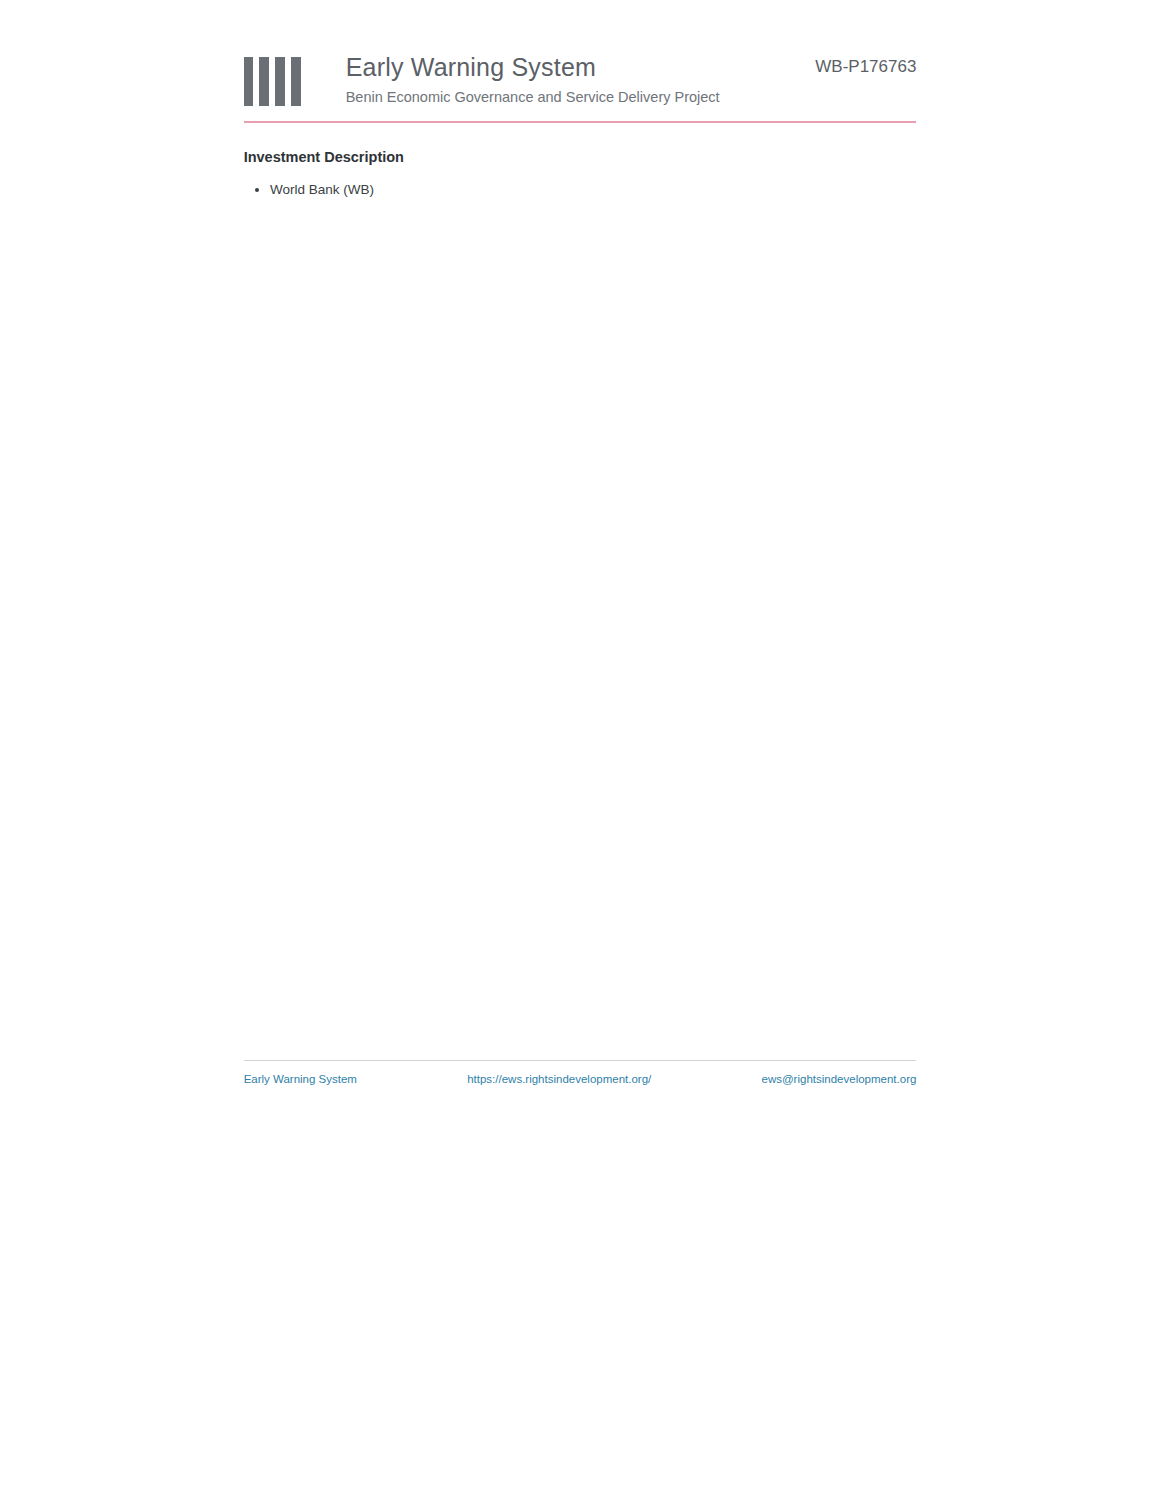Early Warning System
Benin Economic Governance and Service Delivery Project
WB-P176763
Investment Description
World Bank (WB)
Early Warning System
https://ews.rightsindevelopment.org/
ews@rightsindevelopment.org